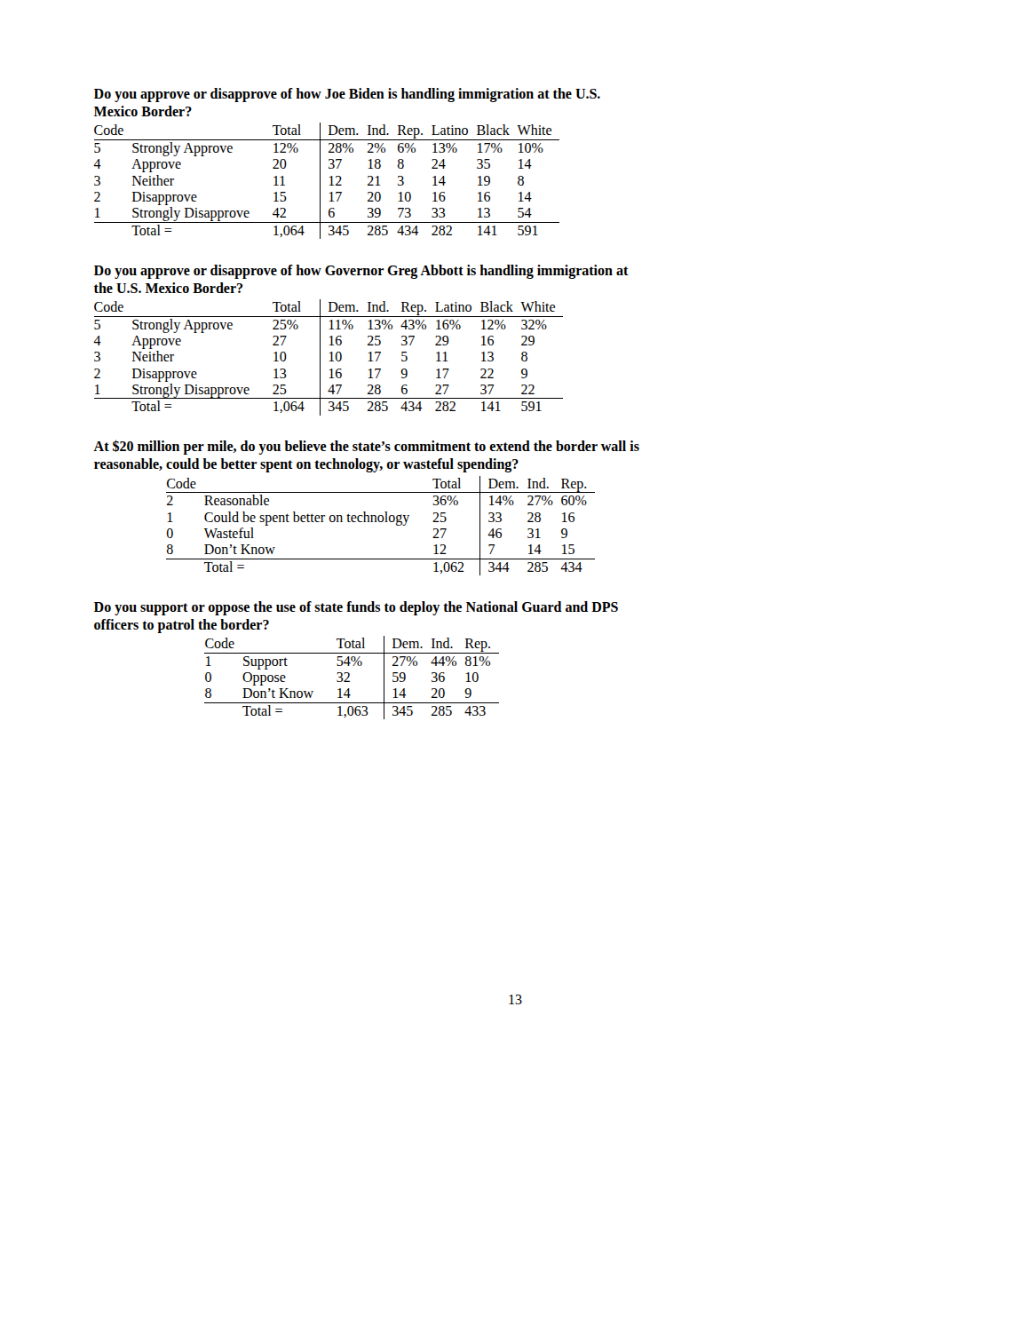Do you approve or disapprove of how Joe Biden is handling immigration at the U.S.
Mexico Border?
| Code | | Total | Dem. | Ind. | Rep. | Latino | Black | White |
| --- | --- | --- | --- | --- | --- | --- | --- | --- |
| 5 | Strongly Approve | 12% | 28% | 2% | 6% | 13% | 17% | 10% |
| 4 | Approve | 20 | 37 | 18 | 8 | 24 | 35 | 14 |
| 3 | Neither | 11 | 12 | 21 | 3 | 14 | 19 | 8 |
| 2 | Disapprove | 15 | 17 | 20 | 10 | 16 | 16 | 14 |
| 1 | Strongly Disapprove | 42 | 6 | 39 | 73 | 33 | 13 | 54 |
| | Total = | 1,064 | 345 | 285 | 434 | 282 | 141 | 591 |
Do you approve or disapprove of how Governor Greg Abbott is handling immigration at
the U.S. Mexico Border?
| Code | | Total | Dem. | Ind. | Rep. | Latino | Black | White |
| --- | --- | --- | --- | --- | --- | --- | --- | --- |
| 5 | Strongly Approve | 25% | 11% | 13% | 43% | 16% | 12% | 32% |
| 4 | Approve | 27 | 16 | 25 | 37 | 29 | 16 | 29 |
| 3 | Neither | 10 | 10 | 17 | 5 | 11 | 13 | 8 |
| 2 | Disapprove | 13 | 16 | 17 | 9 | 17 | 22 | 9 |
| 1 | Strongly Disapprove | 25 | 47 | 28 | 6 | 27 | 37 | 22 |
| | Total = | 1,064 | 345 | 285 | 434 | 282 | 141 | 591 |
At $20 million per mile, do you believe the state’s commitment to extend the border wall is
reasonable, could be better spent on technology, or wasteful spending?
| Code | | Total | Dem. | Ind. | Rep. |
| --- | --- | --- | --- | --- | --- |
| 2 | Reasonable | 36% | 14% | 27% | 60% |
| 1 | Could be spent better on technology | 25 | 33 | 28 | 16 |
| 0 | Wasteful | 27 | 46 | 31 | 9 |
| 8 | Don’t Know | 12 | 7 | 14 | 15 |
| | Total = | 1,062 | 344 | 285 | 434 |
Do you support or oppose the use of state funds to deploy the National Guard and DPS
officers to patrol the border?
| Code | | Total | Dem. | Ind. | Rep. |
| --- | --- | --- | --- | --- | --- |
| 1 | Support | 54% | 27% | 44% | 81% |
| 0 | Oppose | 32 | 59 | 36 | 10 |
| 8 | Don’t Know | 14 | 14 | 20 | 9 |
| | Total = | 1,063 | 345 | 285 | 433 |
13